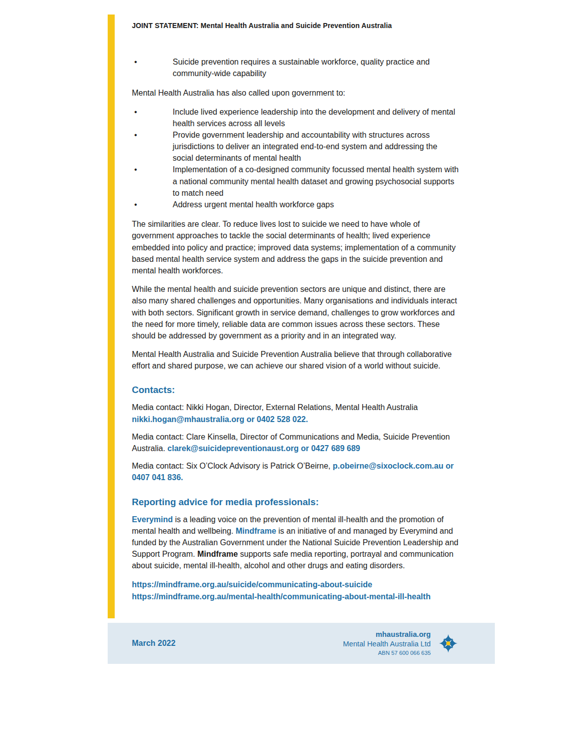JOINT STATEMENT: Mental Health Australia and Suicide Prevention Australia
Suicide prevention requires a sustainable workforce, quality practice and community-wide capability
Mental Health Australia has also called upon government to:
Include lived experience leadership into the development and delivery of mental health services across all levels
Provide government leadership and accountability with structures across jurisdictions to deliver an integrated end-to-end system and addressing the social determinants of mental health
Implementation of a co-designed community focussed mental health system with a national community mental health dataset and growing psychosocial supports to match need
Address urgent mental health workforce gaps
The similarities are clear. To reduce lives lost to suicide we need to have whole of government approaches to tackle the social determinants of health; lived experience embedded into policy and practice; improved data systems; implementation of a community based mental health service system and address the gaps in the suicide prevention and mental health workforces.
While the mental health and suicide prevention sectors are unique and distinct, there are also many shared challenges and opportunities. Many organisations and individuals interact with both sectors. Significant growth in service demand, challenges to grow workforces and the need for more timely, reliable data are common issues across these sectors. These should be addressed by government as a priority and in an integrated way.
Mental Health Australia and Suicide Prevention Australia believe that through collaborative effort and shared purpose, we can achieve our shared vision of a world without suicide.
Contacts:
Media contact: Nikki Hogan, Director, External Relations, Mental Health Australia nikki.hogan@mhaustralia.org or 0402 528 022.
Media contact: Clare Kinsella, Director of Communications and Media, Suicide Prevention Australia. clarek@suicidepreventionaust.org or 0427 689 689
Media contact: Six O’Clock Advisory is Patrick O’Beirne, p.obeirne@sixoclock.com.au or 0407 041 836.
Reporting advice for media professionals:
Everymind is a leading voice on the prevention of mental ill-health and the promotion of mental health and wellbeing. Mindframe is an initiative of and managed by Everymind and funded by the Australian Government under the National Suicide Prevention Leadership and Support Program. Mindframe supports safe media reporting, portrayal and communication about suicide, mental ill-health, alcohol and other drugs and eating disorders.
https://mindframe.org.au/suicide/communicating-about-suicide https://mindframe.org.au/mental-health/communicating-about-mental-ill-health
March 2022
mhaustralia.org
Mental Health Australia Ltd
ABN 57 600 066 635